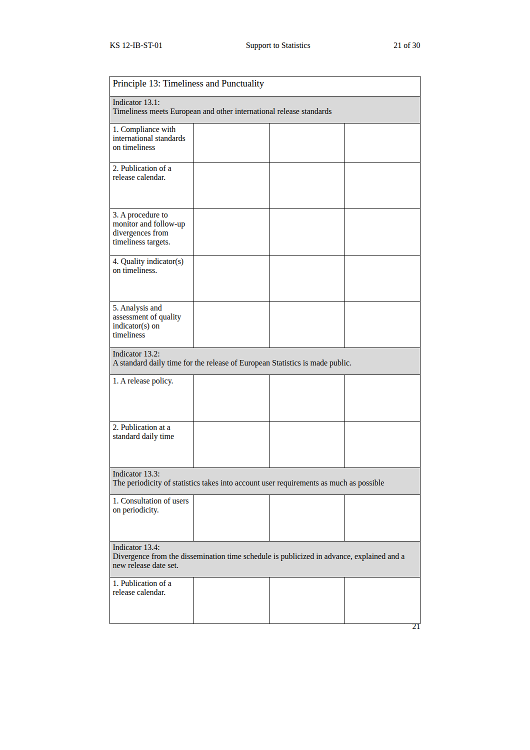KS 12-IB-ST-01
Support to Statistics
21 of 30
| Principle 13: Timeliness and Punctuality |
| Indicator 13.1: Timeliness meets European and other international release standards |
| 1. Compliance with international standards on timeliness | | | |
| 2. Publication of a release calendar. | | | |
| 3. A procedure to monitor and follow-up divergences from timeliness targets. | | | |
| 4. Quality indicator(s) on timeliness. | | | |
| 5. Analysis and assessment of quality indicator(s) on timeliness | | | |
| Indicator 13.2: A standard daily time for the release of European Statistics is made public. |
| 1. A release policy. | | | |
| 2. Publication at a standard daily time | | | |
| Indicator 13.3: The periodicity of statistics takes into account user requirements as much as possible |
| 1. Consultation of users on periodicity. | | | |
| Indicator 13.4: Divergence from the dissemination time schedule is publicized in advance, explained and a new release date set. |
| 1. Publication of a release calendar. | | | |
21